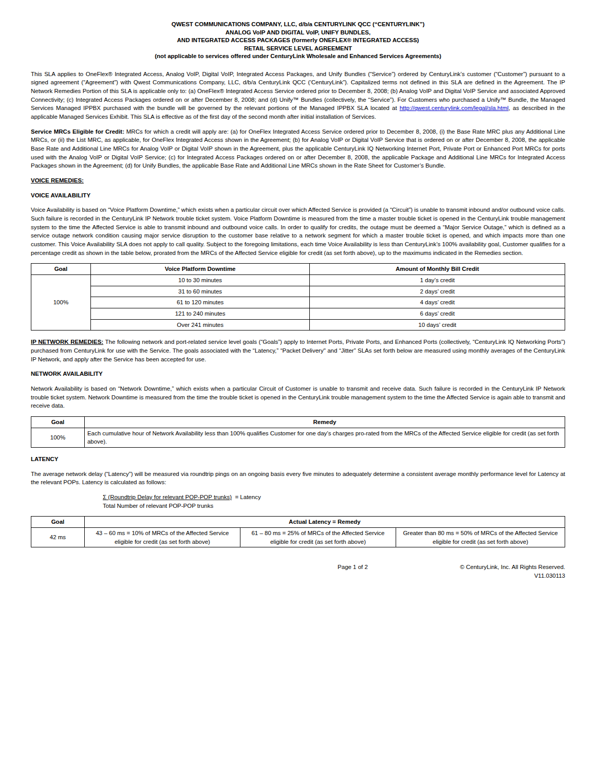QWEST COMMUNICATIONS COMPANY, LLC, d/b/a CENTURYLINK QCC (“CENTURYLINK”)
ANALOG VoIP AND DIGITAL VoIP, UNIFY BUNDLES,
AND INTEGRATED ACCESS PACKAGES (formerly ONEFLEX® INTEGRATED ACCESS)
RETAIL SERVICE LEVEL AGREEMENT
(not applicable to services offered under CenturyLink Wholesale and Enhanced Services Agreements)
This SLA applies to OneFlex® Integrated Access, Analog VoIP, Digital VoIP, Integrated Access Packages, and Unify Bundles (“Service”) ordered by CenturyLink’s customer (“Customer”) pursuant to a signed agreement (“Agreement”) with Qwest Communications Company, LLC, d/b/a CenturyLink QCC (‘CenturyLink”). Capitalized terms not defined in this SLA are defined in the Agreement. The IP Network Remedies Portion of this SLA is applicable only to: (a) OneFlex® Integrated Access Service ordered prior to December 8, 2008; (b) Analog VoIP and Digital VoIP Service and associated Approved Connectivity; (c) Integrated Access Packages ordered on or after December 8, 2008; and (d) Unify™ Bundles (collectively, the “Service”). For Customers who purchased a Unify™ Bundle, the Managed Services Managed IPPBX purchased with the bundle will be governed by the relevant portions of the Managed IPPBX SLA located at http://qwest.centurylink.com/legal/sla.html, as described in the applicable Managed Services Exhibit. This SLA is effective as of the first day of the second month after initial installation of Services.
Service MRCs Eligible for Credit: MRCs for which a credit will apply are: (a) for OneFlex Integrated Access Service ordered prior to December 8, 2008, (i) the Base Rate MRC plus any Additional Line MRCs, or (ii) the List MRC, as applicable, for OneFlex Integrated Access shown in the Agreement; (b) for Analog VoIP or Digital VoIP Service that is ordered on or after December 8, 2008, the applicable Base Rate and Additional Line MRCs for Analog VoIP or Digital VoIP shown in the Agreement, plus the applicable CenturyLink IQ Networking Internet Port, Private Port or Enhanced Port MRCs for ports used with the Analog VoIP or Digital VoIP Service; (c) for Integrated Access Packages ordered on or after December 8, 2008, the applicable Package and Additional Line MRCs for Integrated Access Packages shown in the Agreement; (d) for Unify Bundles, the applicable Base Rate and Additional Line MRCs shown in the Rate Sheet for Customer’s Bundle.
VOICE REMEDIES:
VOICE AVAILABILITY
Voice Availability is based on “Voice Platform Downtime,” which exists when a particular circuit over which Affected Service is provided (a “Circuit”) is unable to transmit inbound and/or outbound voice calls. Such failure is recorded in the CenturyLink IP Network trouble ticket system. Voice Platform Downtime is measured from the time a master trouble ticket is opened in the CenturyLink trouble management system to the time the Affected Service is able to transmit inbound and outbound voice calls. In order to qualify for credits, the outage must be deemed a “Major Service Outage,” which is defined as a service outage network condition causing major service disruption to the customer base relative to a network segment for which a master trouble ticket is opened, and which impacts more than one customer. This Voice Availability SLA does not apply to call quality. Subject to the foregoing limitations, each time Voice Availability is less than CenturyLink’s 100% availability goal, Customer qualifies for a percentage credit as shown in the table below, prorated from the MRCs of the Affected Service eligible for credit (as set forth above), up to the maximums indicated in the Remedies section.
| Goal | Voice Platform Downtime | Amount of Monthly Bill Credit |
| --- | --- | --- |
| 100% | 10 to 30 minutes | 1 day’s credit |
| 31 to 60 minutes | 2 days’ credit |
| 61 to 120 minutes | 4 days’ credit |
| 121 to 240 minutes | 6 days’ credit |
| Over 241 minutes | 10 days’ credit |
IP NETWORK REMEDIES: The following network and port-related service level goals (“Goals”) apply to Internet Ports, Private Ports, and Enhanced Ports (collectively, “CenturyLink IQ Networking Ports”) purchased from CenturyLink for use with the Service. The goals associated with the “Latency,” “Packet Delivery" and “Jitter” SLAs set forth below are measured using monthly averages of the CenturyLink IP Network, and apply after the Service has been accepted for use.
NETWORK AVAILABILITY
Network Availability is based on “Network Downtime,” which exists when a particular Circuit of Customer is unable to transmit and receive data. Such failure is recorded in the CenturyLink IP Network trouble ticket system. Network Downtime is measured from the time the trouble ticket is opened in the CenturyLink trouble management system to the time the Affected Service is again able to transmit and receive data.
| Goal | Remedy |
| --- | --- |
| 100% | Each cumulative hour of Network Availability less than 100% qualifies Customer for one day’s charges pro-rated from the MRCs of the Affected Service eligible for credit (as set forth above). |
LATENCY
The average network delay (“Latency”) will be measured via roundtrip pings on an ongoing basis every five minutes to adequately determine a consistent average monthly performance level for Latency at the relevant POPs. Latency is calculated as follows:
Σ (Roundtrip Delay for relevant POP-POP trunks) = Latency
Total Number of relevant POP-POP trunks
| Goal | Actual Latency = Remedy |
| --- | --- |
| 42 ms | 43 – 60 ms = 10% of MRCs of the Affected Service eligible for credit (as set forth above) | 61 – 80 ms = 25% of MRCs of the Affected Service eligible for credit (as set forth above) | Greater than 80 ms = 50% of MRCs of the Affected Service eligible for credit (as set forth above) |
Page 1 of 2
© CenturyLink, Inc. All Rights Reserved.
V11.030113